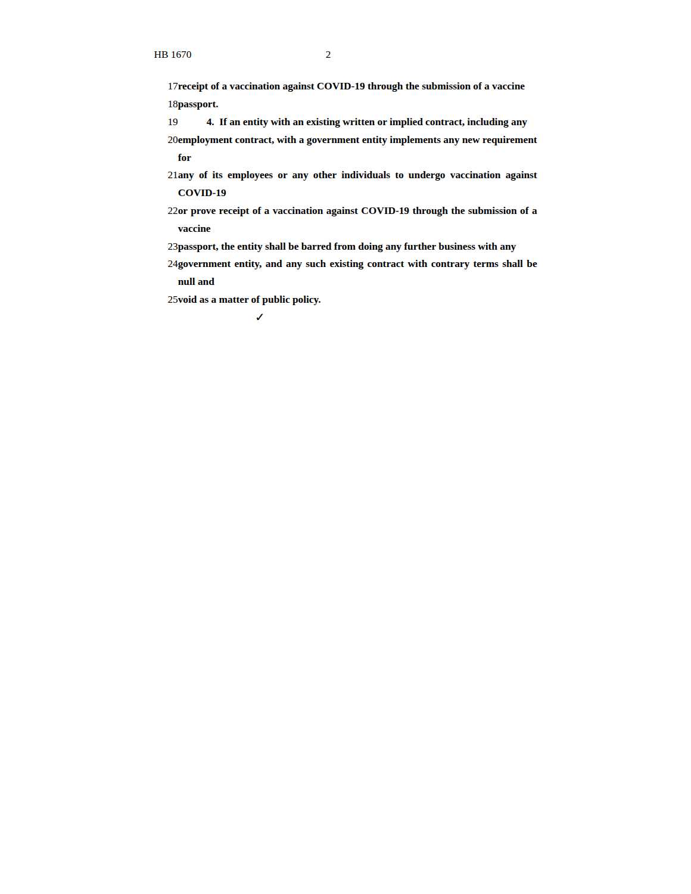HB 1670 2
| 17 | receipt of a vaccination against COVID-19 through the submission of a vaccine |
| 18 | passport. |
| 19 | 4. If an entity with an existing written or implied contract, including any |
| 20 | employment contract, with a government entity implements any new requirement for |
| 21 | any of its employees or any other individuals to undergo vaccination against COVID-19 |
| 22 | or prove receipt of a vaccination against COVID-19 through the submission of a vaccine |
| 23 | passport, the entity shall be barred from doing any further business with any |
| 24 | government entity, and any such existing contract with contrary terms shall be null and |
| 25 | void as a matter of public policy. |
✓